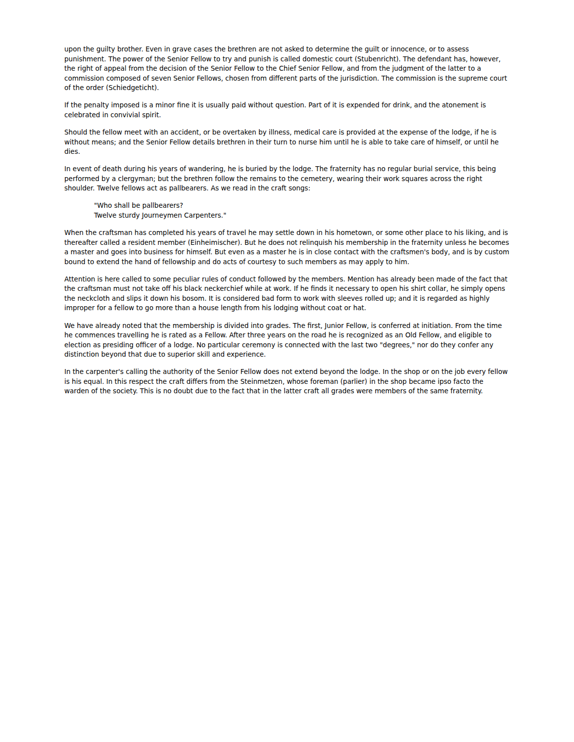upon the guilty brother. Even in grave cases the brethren are not asked to determine the guilt or innocence, or to assess punishment. The power of the Senior Fellow to try and punish is called domestic court (Stubenricht). The defendant has, however, the right of appeal from the decision of the Senior Fellow to the Chief Senior Fellow, and from the judgment of the latter to a commission composed of seven Senior Fellows, chosen from different parts of the jurisdiction. The commission is the supreme court of the order (Schiedgeticht).
If the penalty imposed is a minor fine it is usually paid without question. Part of it is expended for drink, and the atonement is celebrated in convivial spirit.
Should the fellow meet with an accident, or be overtaken by illness, medical care is provided at the expense of the lodge, if he is without means; and the Senior Fellow details brethren in their turn to nurse him until he is able to take care of himself, or until he dies.
In event of death during his years of wandering, he is buried by the lodge. The fraternity has no regular burial service, this being performed by a clergyman; but the brethren follow the remains to the cemetery, wearing their work squares across the right shoulder. Twelve fellows act as pallbearers. As we read in the craft songs:
"Who shall be pallbearers?
Twelve sturdy Journeymen Carpenters."
When the craftsman has completed his years of travel he may settle down in his hometown, or some other place to his liking, and is thereafter called a resident member (Einheimischer). But he does not relinquish his membership in the fraternity unless he becomes a master and goes into business for himself. But even as a master he is in close contact with the craftsmen's body, and is by custom bound to extend the hand of fellowship and do acts of courtesy to such members as may apply to him.
Attention is here called to some peculiar rules of conduct followed by the members. Mention has already been made of the fact that the craftsman must not take off his black neckerchief while at work. If he finds it necessary to open his shirt collar, he simply opens the neckcloth and slips it down his bosom. It is considered bad form to work with sleeves rolled up; and it is regarded as highly improper for a fellow to go more than a house length from his lodging without coat or hat.
We have already noted that the membership is divided into grades. The first, Junior Fellow, is conferred at initiation. From the time he commences travelling he is rated as a Fellow. After three years on the road he is recognized as an Old Fellow, and eligible to election as presiding officer of a lodge. No particular ceremony is connected with the last two "degrees," nor do they confer any distinction beyond that due to superior skill and experience.
In the carpenter's calling the authority of the Senior Fellow does not extend beyond the lodge. In the shop or on the job every fellow is his equal. In this respect the craft differs from the Steinmetzen, whose foreman (parlier) in the shop became ipso facto the warden of the society. This is no doubt due to the fact that in the latter craft all grades were members of the same fraternity.